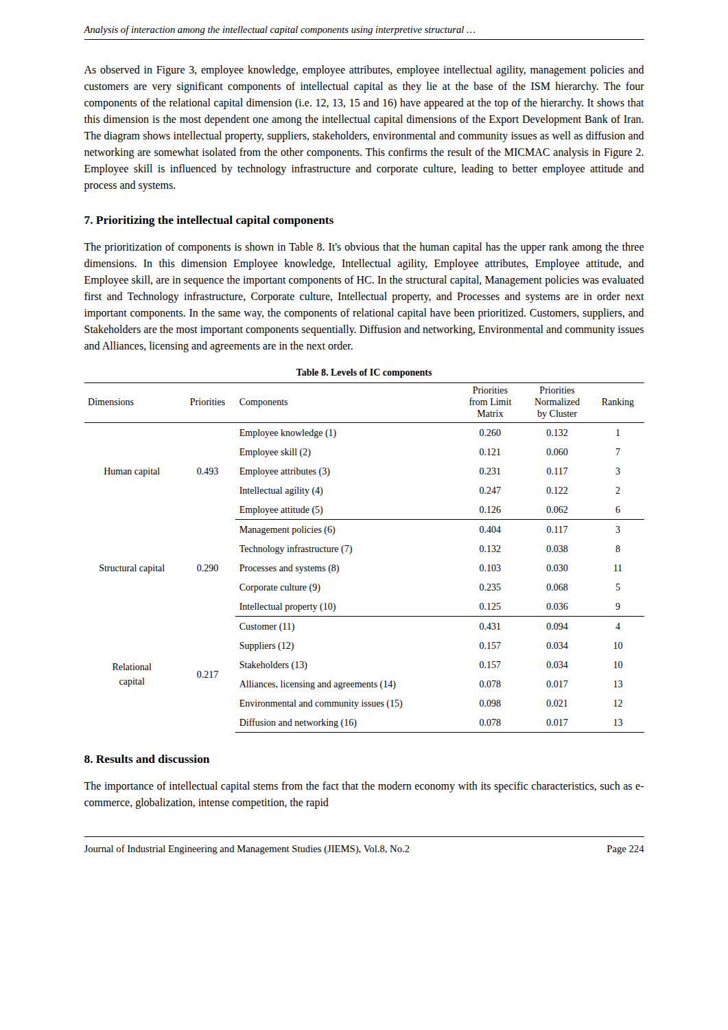Analysis of interaction among the intellectual capital components using interpretive structural …
As observed in Figure 3, employee knowledge, employee attributes, employee intellectual agility, management policies and customers are very significant components of intellectual capital as they lie at the base of the ISM hierarchy. The four components of the relational capital dimension (i.e. 12, 13, 15 and 16) have appeared at the top of the hierarchy. It shows that this dimension is the most dependent one among the intellectual capital dimensions of the Export Development Bank of Iran. The diagram shows intellectual property, suppliers, stakeholders, environmental and community issues as well as diffusion and networking are somewhat isolated from the other components. This confirms the result of the MICMAC analysis in Figure 2. Employee skill is influenced by technology infrastructure and corporate culture, leading to better employee attitude and process and systems.
7. Prioritizing the intellectual capital components
The prioritization of components is shown in Table 8. It's obvious that the human capital has the upper rank among the three dimensions. In this dimension Employee knowledge, Intellectual agility, Employee attributes, Employee attitude, and Employee skill, are in sequence the important components of HC. In the structural capital, Management policies was evaluated first and Technology infrastructure, Corporate culture, Intellectual property, and Processes and systems are in order next important components. In the same way, the components of relational capital have been prioritized. Customers, suppliers, and Stakeholders are the most important components sequentially. Diffusion and networking, Environmental and community issues and Alliances, licensing and agreements are in the next order.
Table 8. Levels of IC components
| Dimensions | Priorities | Components | Priorities from Limit Matrix | Priorities Normalized by Cluster | Ranking |
| --- | --- | --- | --- | --- | --- |
| Human capital | 0.493 | Employee knowledge (1) | 0.260 | 0.132 | 1 |
| Employee skill (2) | 0.121 | 0.060 | 7 |
| Employee attributes (3) | 0.231 | 0.117 | 3 |
| Intellectual agility (4) | 0.247 | 0.122 | 2 |
| Employee attitude (5) | 0.126 | 0.062 | 6 |
| Structural capital | 0.290 | Management policies (6) | 0.404 | 0.117 | 3 |
| Technology infrastructure (7) | 0.132 | 0.038 | 8 |
| Processes and systems (8) | 0.103 | 0.030 | 11 |
| Corporate culture (9) | 0.235 | 0.068 | 5 |
| Intellectual property (10) | 0.125 | 0.036 | 9 |
| Relational capital | 0.217 | Customer (11) | 0.431 | 0.094 | 4 |
| Suppliers (12) | 0.157 | 0.034 | 10 |
| Stakeholders (13) | 0.157 | 0.034 | 10 |
| Alliances, licensing and agreements (14) | 0.078 | 0.017 | 13 |
| Environmental and community issues (15) | 0.098 | 0.021 | 12 |
| Diffusion and networking (16) | 0.078 | 0.017 | 13 |
8. Results and discussion
The importance of intellectual capital stems from the fact that the modern economy with its specific characteristics, such as e-commerce, globalization, intense competition, the rapid
Journal of Industrial Engineering and Management Studies (JIEMS), Vol.8, No.2 Page 224